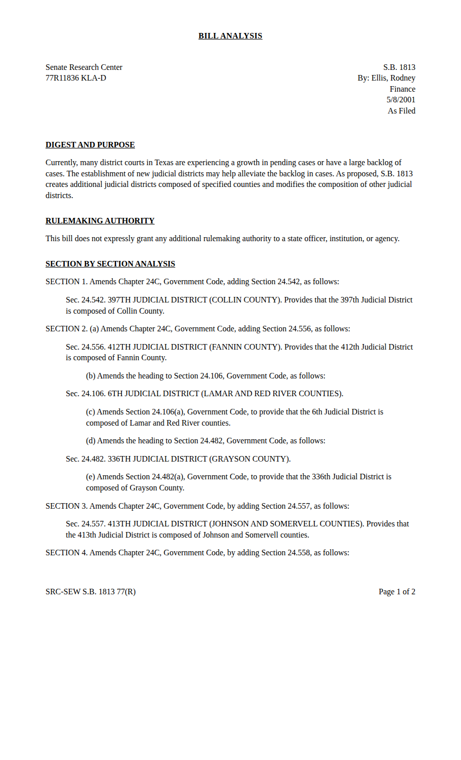BILL ANALYSIS
| Senate Research Center 77R11836 KLA-D | S.B. 1813 By: Ellis, Rodney Finance 5/8/2001 As Filed |
DIGEST AND PURPOSE
Currently, many district courts in Texas are experiencing a growth in pending cases or have a large backlog of cases. The establishment of new judicial districts may help alleviate the backlog in cases. As proposed, S.B. 1813 creates additional judicial districts composed of specified counties and modifies the composition of other judicial districts.
RULEMAKING AUTHORITY
This bill does not expressly grant any additional rulemaking authority to a state officer, institution, or agency.
SECTION BY SECTION ANALYSIS
SECTION 1. Amends Chapter 24C, Government Code, adding Section 24.542, as follows:
Sec. 24.542. 397TH JUDICIAL DISTRICT (COLLIN COUNTY). Provides that the 397th Judicial District is composed of Collin County.
SECTION 2. (a) Amends Chapter 24C, Government Code, adding Section 24.556, as follows:
Sec. 24.556. 412TH JUDICIAL DISTRICT (FANNIN COUNTY). Provides that the 412th Judicial District is composed of Fannin County.
(b) Amends the heading to Section 24.106, Government Code, as follows:
Sec. 24.106. 6TH JUDICIAL DISTRICT (LAMAR AND RED RIVER COUNTIES).
(c) Amends Section 24.106(a), Government Code, to provide that the 6th Judicial District is composed of Lamar and Red River counties.
(d) Amends the heading to Section 24.482, Government Code, as follows:
Sec. 24.482. 336TH JUDICIAL DISTRICT (GRAYSON COUNTY).
(e) Amends Section 24.482(a), Government Code, to provide that the 336th Judicial District is composed of Grayson County.
SECTION 3. Amends Chapter 24C, Government Code, by adding Section 24.557, as follows:
Sec. 24.557. 413TH JUDICIAL DISTRICT (JOHNSON AND SOMERVELL COUNTIES). Provides that the 413th Judicial District is composed of Johnson and Somervell counties.
SECTION 4. Amends Chapter 24C, Government Code, by adding Section 24.558, as follows:
SRC-SEW S.B. 1813 77(R) Page 1 of 2